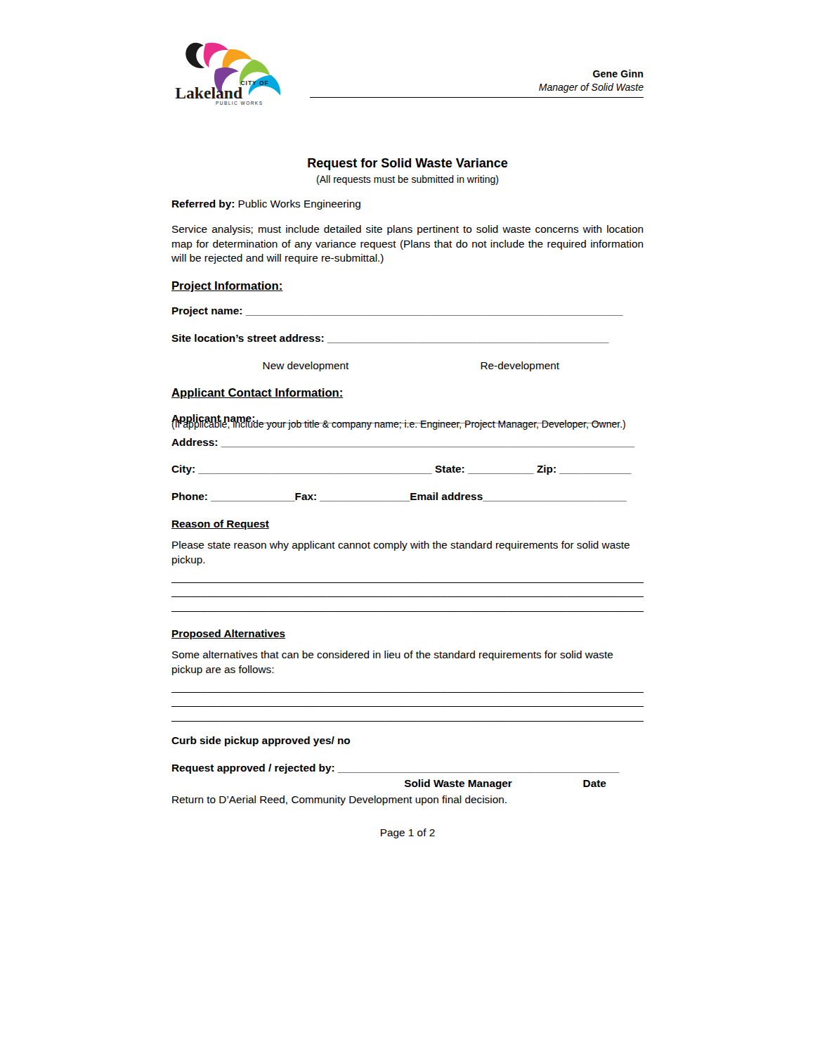CITY OF Lakeland PUBLIC WORKS
Gene Ginn
Manager of Solid Waste
Request for Solid Waste Variance
(All requests must be submitted in writing)
Referred by: Public Works Engineering
Service analysis; must include detailed site plans pertinent to solid waste concerns with location map for determination of any variance request (Plans that do not include the required information will be rejected and will require re-submittal.)
Project Information:
Project name: _______________________________________________________________
Site location’s street address: _______________________________________________
New development Re-development
Applicant Contact Information:
Applicant name: ____________________________________________________________
(If applicable, include your job title & company name; i.e. Engineer, Project Manager, Developer, Owner.)
Address: _____________________________________________________________________
City: _______________________________________ State: ___________ Zip: ____________
Phone: ______________Fax: _______________Email address________________________
Reason of Request
Please state reason why applicant cannot comply with the standard requirements for solid waste pickup.
_____________________________________________________________________________________ _____________________________________________________________________________________ _____________________________________________________________________________________
Proposed Alternatives
Some alternatives that can be considered in lieu of the standard requirements for solid waste pickup are as follows:
_____________________________________________________________________________________ _____________________________________________________________________________________ _____________________________________________________________________________________
Curb side pickup approved yes/ no
Request approved / rejected by: _______________________________________________
Solid Waste Manager Date
Return to D’Aerial Reed, Community Development upon final decision.
Page 1 of 2